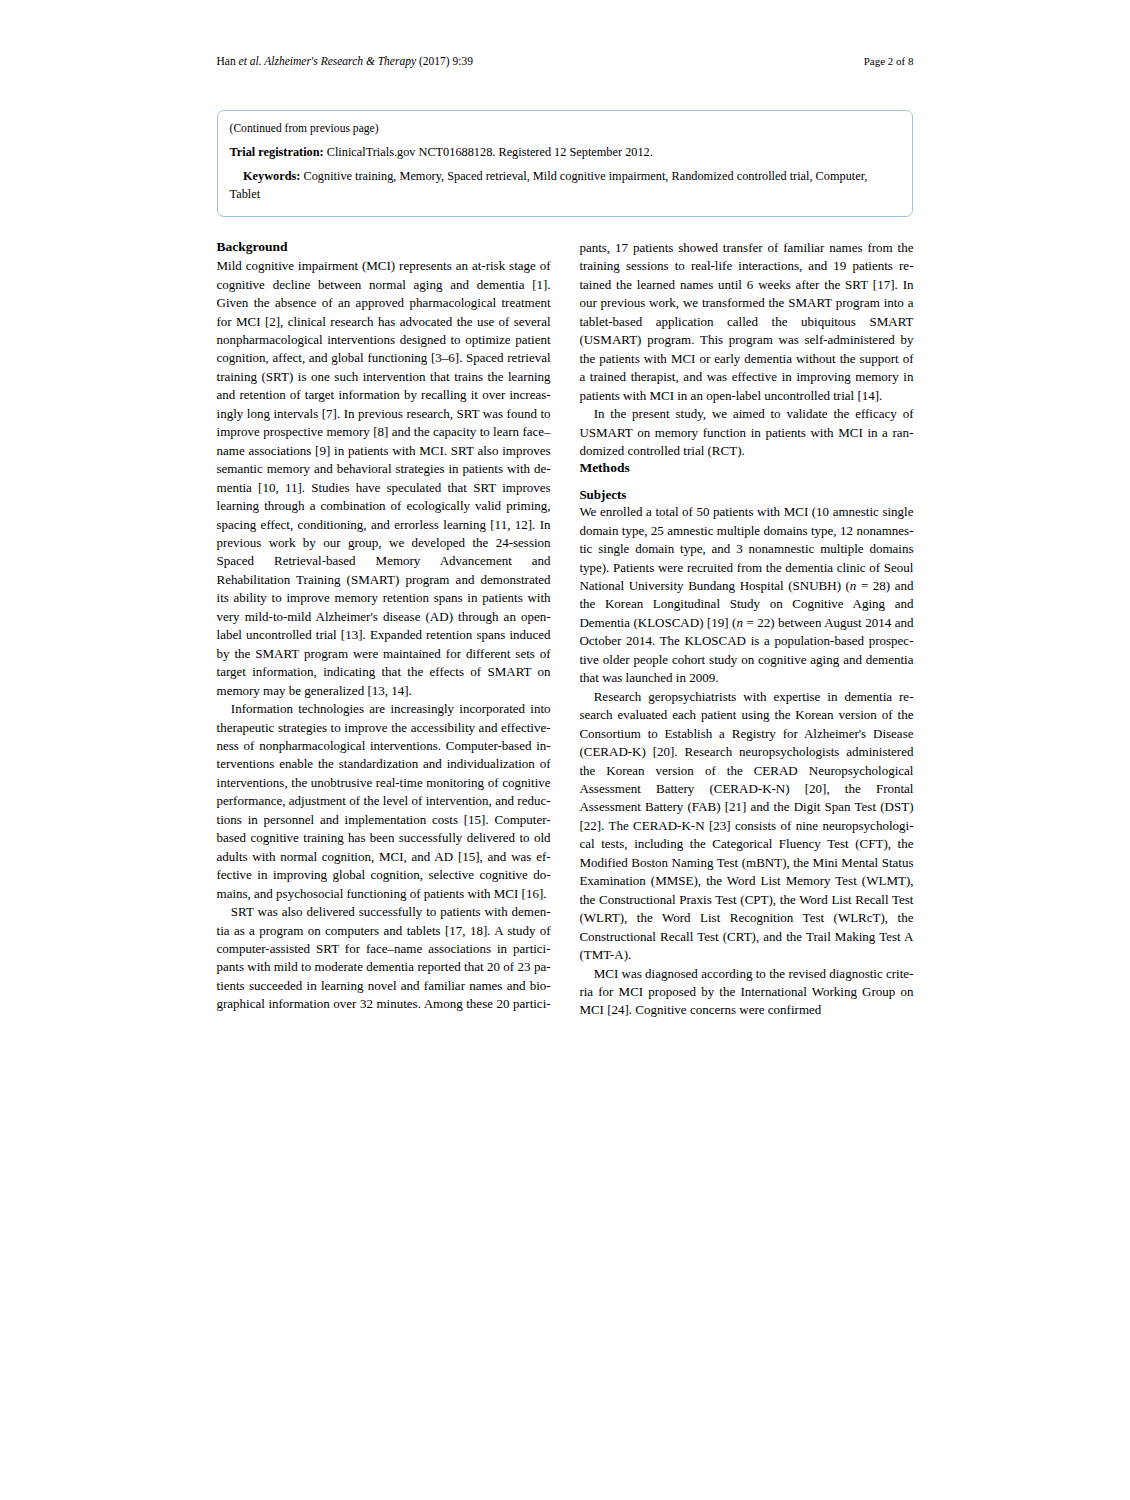Han et al. Alzheimer's Research & Therapy (2017) 9:39
Page 2 of 8
(Continued from previous page)
Trial registration: ClinicalTrials.gov NCT01688128. Registered 12 September 2012.
Keywords: Cognitive training, Memory, Spaced retrieval, Mild cognitive impairment, Randomized controlled trial, Computer, Tablet
Background
Mild cognitive impairment (MCI) represents an at-risk stage of cognitive decline between normal aging and dementia [1]. Given the absence of an approved pharmacological treatment for MCI [2], clinical research has advocated the use of several nonpharmacological interventions designed to optimize patient cognition, affect, and global functioning [3–6]. Spaced retrieval training (SRT) is one such intervention that trains the learning and retention of target information by recalling it over increasingly long intervals [7]. In previous research, SRT was found to improve prospective memory [8] and the capacity to learn face–name associations [9] in patients with MCI. SRT also improves semantic memory and behavioral strategies in patients with dementia [10, 11]. Studies have speculated that SRT improves learning through a combination of ecologically valid priming, spacing effect, conditioning, and errorless learning [11, 12]. In previous work by our group, we developed the 24-session Spaced Retrieval-based Memory Advancement and Rehabilitation Training (SMART) program and demonstrated its ability to improve memory retention spans in patients with very mild-to-mild Alzheimer's disease (AD) through an open-label uncontrolled trial [13]. Expanded retention spans induced by the SMART program were maintained for different sets of target information, indicating that the effects of SMART on memory may be generalized [13, 14].
Information technologies are increasingly incorporated into therapeutic strategies to improve the accessibility and effectiveness of nonpharmacological interventions. Computer-based interventions enable the standardization and individualization of interventions, the unobtrusive real-time monitoring of cognitive performance, adjustment of the level of intervention, and reductions in personnel and implementation costs [15]. Computer-based cognitive training has been successfully delivered to old adults with normal cognition, MCI, and AD [15], and was effective in improving global cognition, selective cognitive domains, and psychosocial functioning of patients with MCI [16].
SRT was also delivered successfully to patients with dementia as a program on computers and tablets [17, 18]. A study of computer-assisted SRT for face–name associations in participants with mild to moderate dementia reported that 20 of 23 patients succeeded in learning novel and familiar names and biographical information over 32 minutes. Among these 20 participants, 17 patients showed transfer of familiar names from the training sessions to real-life interactions, and 19 patients retained the learned names until 6 weeks after the SRT [17]. In our previous work, we transformed the SMART program into a tablet-based application called the ubiquitous SMART (USMART) program. This program was self-administered by the patients with MCI or early dementia without the support of a trained therapist, and was effective in improving memory in patients with MCI in an open-label uncontrolled trial [14].
In the present study, we aimed to validate the efficacy of USMART on memory function in patients with MCI in a randomized controlled trial (RCT).
Methods
Subjects
We enrolled a total of 50 patients with MCI (10 amnestic single domain type, 25 amnestic multiple domains type, 12 nonamnestic single domain type, and 3 nonamnestic multiple domains type). Patients were recruited from the dementia clinic of Seoul National University Bundang Hospital (SNUBH) (n = 28) and the Korean Longitudinal Study on Cognitive Aging and Dementia (KLOSCAD) [19] (n = 22) between August 2014 and October 2014. The KLOSCAD is a population-based prospective older people cohort study on cognitive aging and dementia that was launched in 2009.
Research geropsychiatrists with expertise in dementia research evaluated each patient using the Korean version of the Consortium to Establish a Registry for Alzheimer's Disease (CERAD-K) [20]. Research neuropsychologists administered the Korean version of the CERAD Neuropsychological Assessment Battery (CERAD-K-N) [20], the Frontal Assessment Battery (FAB) [21] and the Digit Span Test (DST) [22]. The CERAD-K-N [23] consists of nine neuropsychological tests, including the Categorical Fluency Test (CFT), the Modified Boston Naming Test (mBNT), the Mini Mental Status Examination (MMSE), the Word List Memory Test (WLMT), the Constructional Praxis Test (CPT), the Word List Recall Test (WLRT), the Word List Recognition Test (WLRcT), the Constructional Recall Test (CRT), and the Trail Making Test A (TMT-A).
MCI was diagnosed according to the revised diagnostic criteria for MCI proposed by the International Working Group on MCI [24]. Cognitive concerns were confirmed